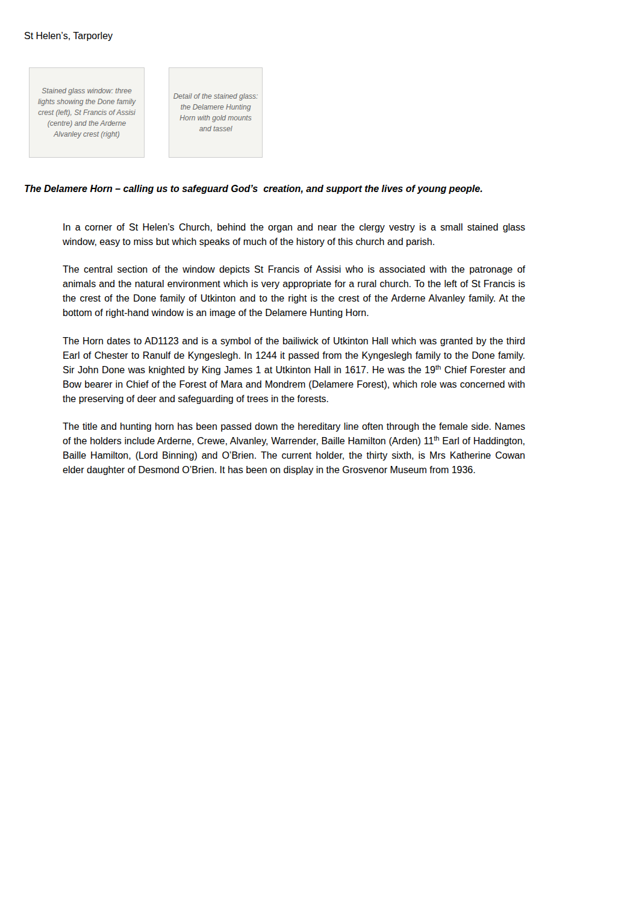St Helen’s, Tarporley
Stained glass window: three lights showing the Done family crest (left), St Francis of Assisi (centre) and the Arderne Alvanley crest (right)
Detail of the stained glass: the Delamere Hunting Horn with gold mounts and tassel
The Delamere Horn – calling us to safeguard God’s creation, and support the lives of young people.
In a corner of St Helen’s Church, behind the organ and near the clergy vestry is a small stained glass window, easy to miss but which speaks of much of the history of this church and parish.
The central section of the window depicts St Francis of Assisi who is associated with the patronage of animals and the natural environment which is very appropriate for a rural church. To the left of St Francis is the crest of the Done family of Utkinton and to the right is the crest of the Arderne Alvanley family. At the bottom of right-hand window is an image of the Delamere Hunting Horn.
The Horn dates to AD1123 and is a symbol of the bailiwick of Utkinton Hall which was granted by the third Earl of Chester to Ranulf de Kyngeslegh. In 1244 it passed from the Kyngeslegh family to the Done family. Sir John Done was knighted by King James 1 at Utkinton Hall in 1617. He was the 19th Chief Forester and Bow bearer in Chief of the Forest of Mara and Mondrem (Delamere Forest), which role was concerned with the preserving of deer and safeguarding of trees in the forests.
The title and hunting horn has been passed down the hereditary line often through the female side. Names of the holders include Arderne, Crewe, Alvanley, Warrender, Baille Hamilton (Arden) 11th Earl of Haddington, Baille Hamilton, (Lord Binning) and O’Brien. The current holder, the thirty sixth, is Mrs Katherine Cowan elder daughter of Desmond O’Brien. It has been on display in the Grosvenor Museum from 1936.